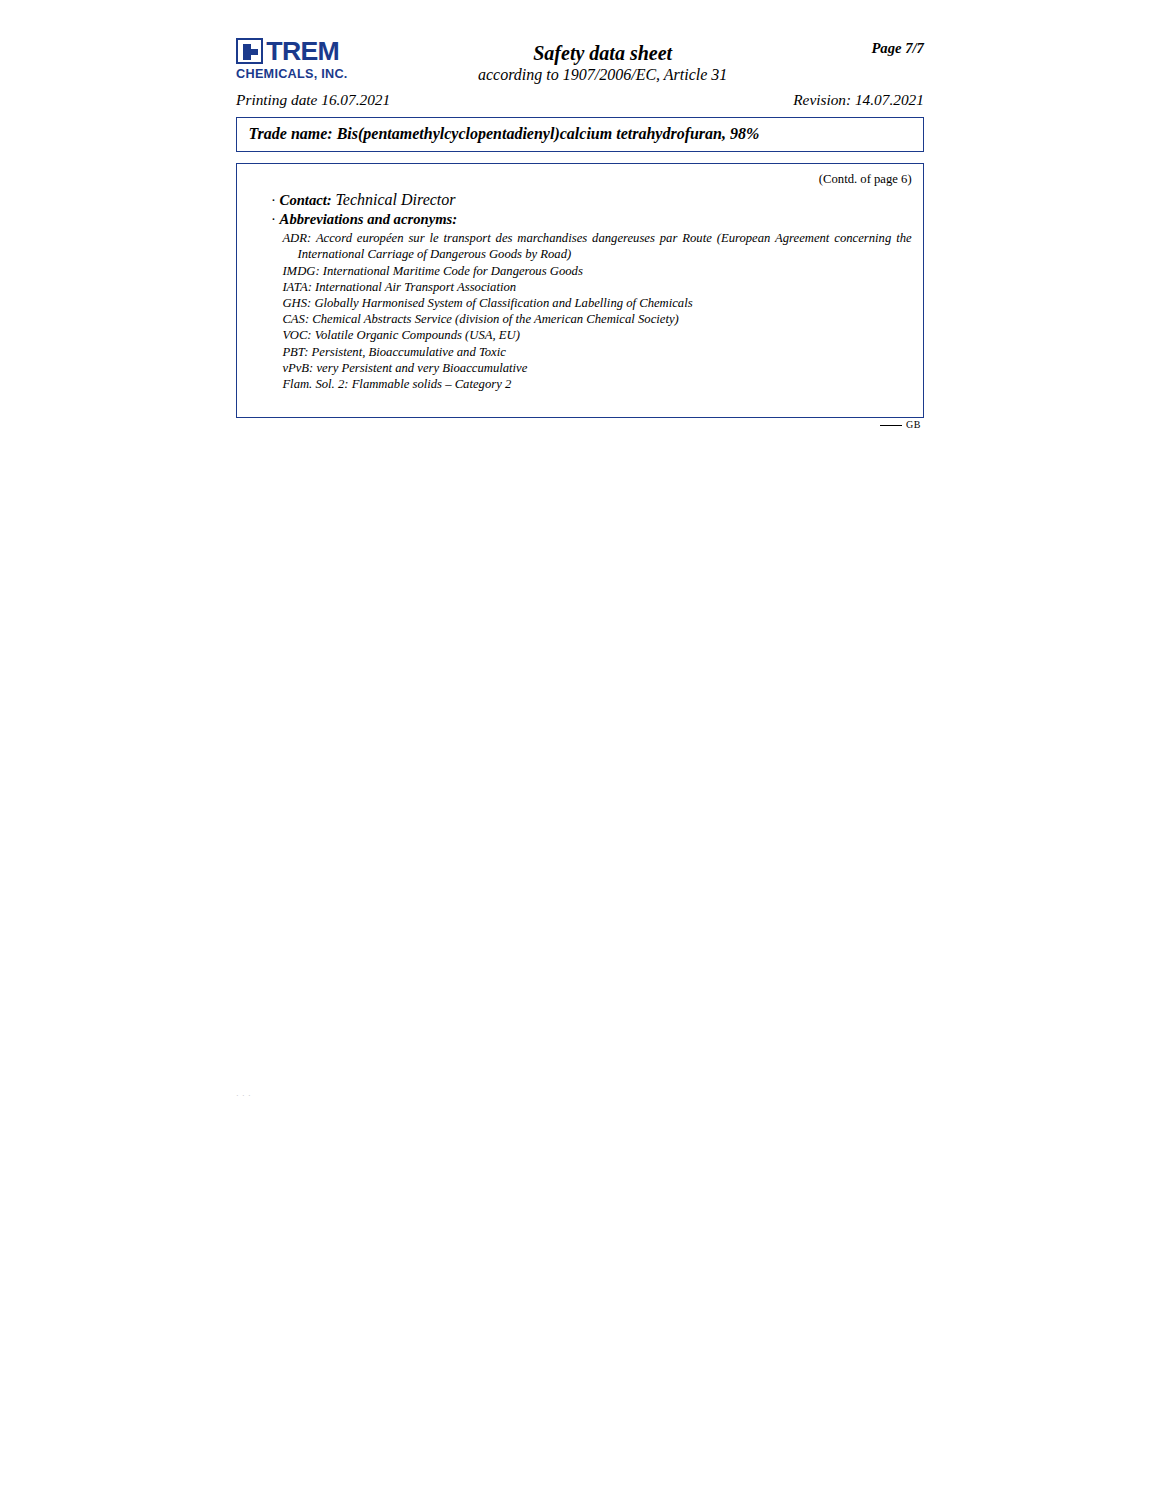TREM
CHEMICALS, INC.
Safety data sheet
according to 1907/2006/EC, Article 31
Page 7/7
Printing date 16.07.2021
Revision: 14.07.2021
Trade name: Bis(pentamethylcyclopentadienyl)calcium tetrahydrofuran, 98%
(Contd. of page 6)
· Contact: Technical Director
· Abbreviations and acronyms:
ADR: Accord européen sur le transport des marchandises dangereuses par Route (European Agreement concerning the International Carriage of Dangerous Goods by Road)
IMDG: International Maritime Code for Dangerous Goods
IATA: International Air Transport Association
GHS: Globally Harmonised System of Classification and Labelling of Chemicals
CAS: Chemical Abstracts Service (division of the American Chemical Society)
VOC: Volatile Organic Compounds (USA, EU)
PBT: Persistent, Bioaccumulative and Toxic
vPvB: very Persistent and very Bioaccumulative
Flam. Sol. 2: Flammable solids – Category 2
GB
· · ·